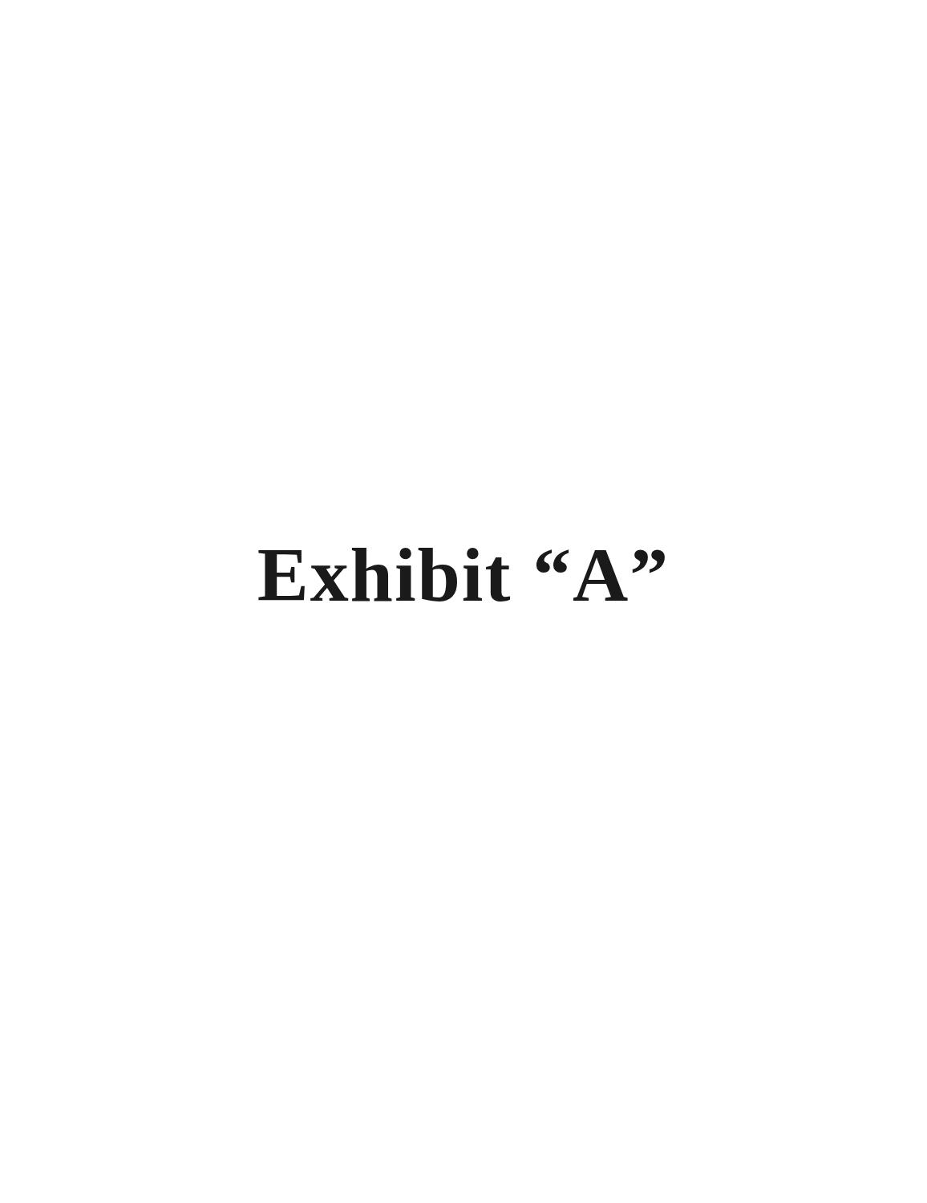Exhibit “A”